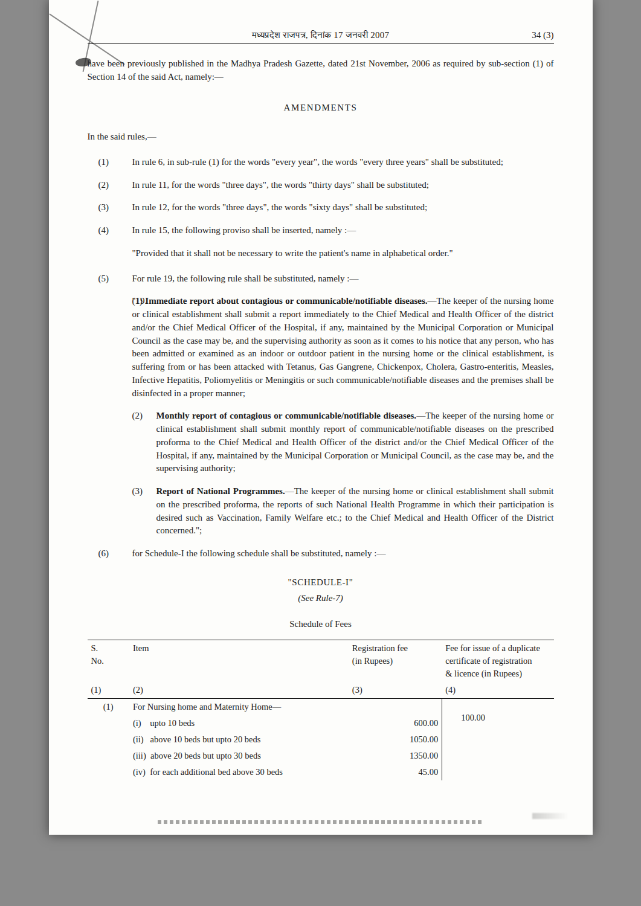मध्यप्रदेश राजपत्र, दिनांक 17 जनवरी 2007 34 (3)
have been previously published in the Madhya Pradesh Gazette, dated 21st November, 2006 as required by sub-section (1) of Section 14 of the said Act, namely:—
AMENDMENTS
In the said rules,—
(1) In rule 6, in sub-rule (1) for the words "every year", the words "every three years" shall be substituted;
(2) In rule 11, for the words "three days", the words "thirty days" shall be substituted;
(3) In rule 12, for the words "three days", the words "sixty days" shall be substituted;
(4) In rule 15, the following proviso shall be inserted, namely :—
"Provided that it shall not be necessary to write the patient's name in alphabetical order."
(5) For rule 19, the following rule shall be substituted, namely :—
"19.(1) Immediate report about contagious or communicable/notifiable diseases.—The keeper of the nursing home or clinical establishment shall submit a report immediately to the Chief Medical and Health Officer of the district and/or the Chief Medical Officer of the Hospital, if any, maintained by the Municipal Corporation or Municipal Council as the case may be, and the supervising authority as soon as it comes to his notice that any person, who has been admitted or examined as an indoor or outdoor patient in the nursing home or the clinical establishment, is suffering from or has been attacked with Tetanus, Gas Gangrene, Chickenpox, Cholera, Gastro-enteritis, Measles, Infective Hepatitis, Poliomyelitis or Meningitis or such communicable/notifiable diseases and the premises shall be disinfected in a proper manner;
(2) Monthly report of contagious or communicable/notifiable diseases.—The keeper of the nursing home or clinical establishment shall submit monthly report of communicable/notifiable diseases on the prescribed proforma to the Chief Medical and Health Officer of the district and/or the Chief Medical Officer of the Hospital, if any, maintained by the Municipal Corporation or Municipal Council, as the case may be, and the supervising authority;
(3) Report of National Programmes.—The keeper of the nursing home or clinical establishment shall submit on the prescribed proforma, the reports of such National Health Programme in which their participation is desired such as Vaccination, Family Welfare etc.; to the Chief Medical and Health Officer of the District concerned.";
(6) for Schedule-I the following schedule shall be substituted, namely :—
"SCHEDULE-I"
(See Rule-7)
Schedule of Fees
| S. No. | Item | Registration fee (in Rupees) | Fee for issue of a duplicate certificate of registration & licence (in Rupees) |
| --- | --- | --- | --- |
| (1) | (2) | (3) | (4) |
| (1) | For Nursing home and Maternity Home— | | 100.00 |
| | (i) upto 10 beds | 600.00 |
| | (ii) above 10 beds but upto 20 beds | 1050.00 |
| | (iii) above 20 beds but upto 30 beds | 1350.00 |
| | (iv) for each additional bed above 30 beds | 45.00 |